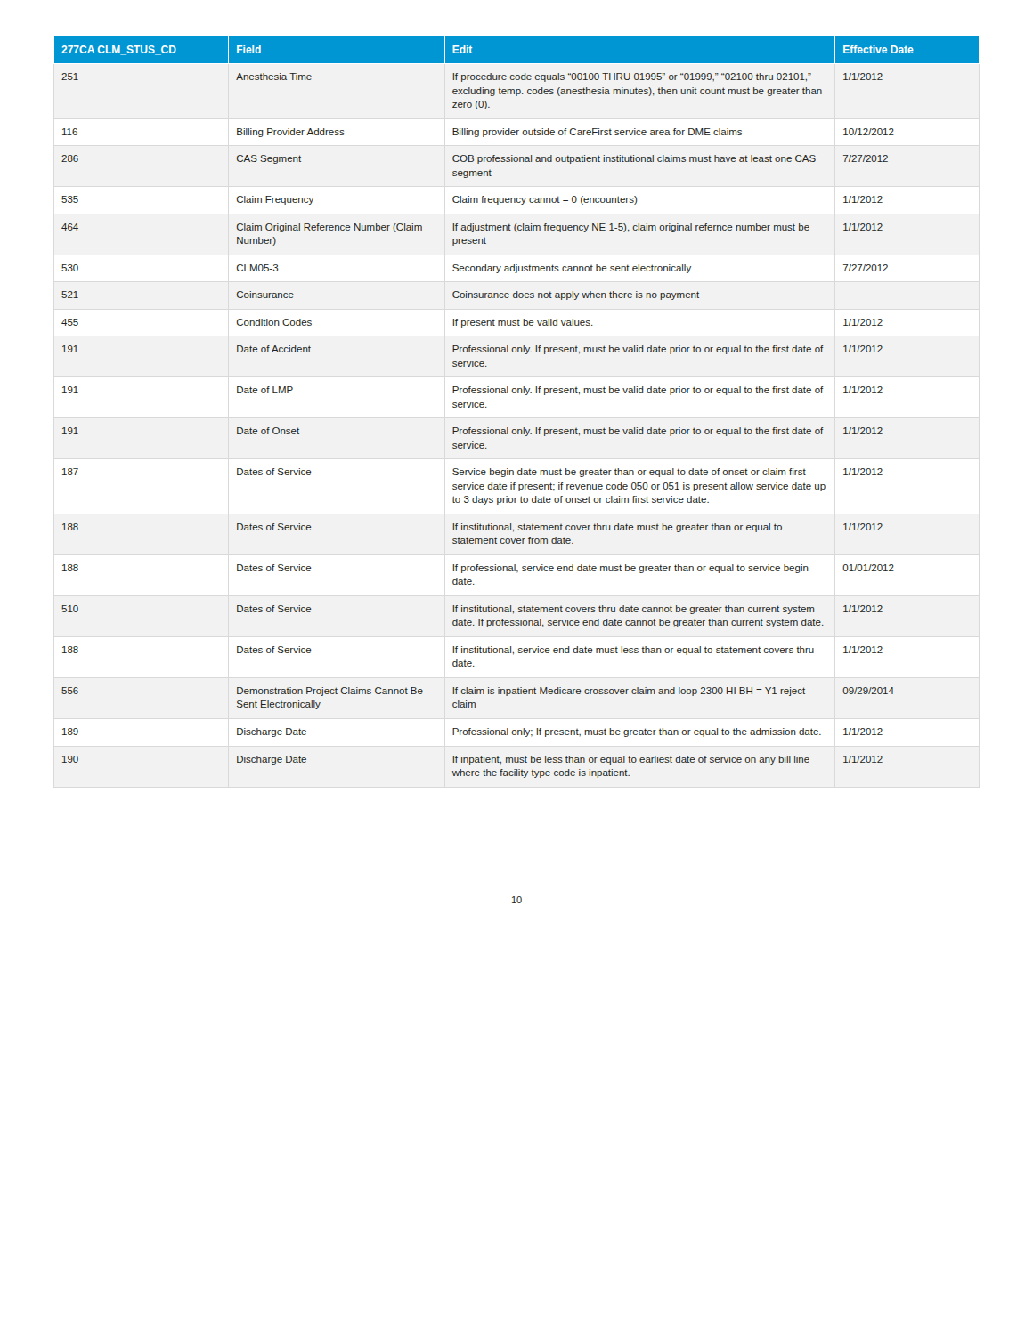| 277CA CLM_STUS_CD | Field | Edit | Effective Date |
| --- | --- | --- | --- |
| 251 | Anesthesia Time | If procedure code equals “00100 THRU 01995” or “01999,” “02100 thru 02101,” excluding temp. codes (anesthesia minutes), then unit count must be greater than zero (0). | 1/1/2012 |
| 116 | Billing Provider Address | Billing provider outside of CareFirst service area for DME claims | 10/12/2012 |
| 286 | CAS Segment | COB professional and outpatient institutional claims must have at least one CAS segment | 7/27/2012 |
| 535 | Claim Frequency | Claim frequency cannot = 0 (encounters) | 1/1/2012 |
| 464 | Claim Original Reference Number (Claim Number) | If adjustment (claim frequency NE 1-5), claim original refernce number must be present | 1/1/2012 |
| 530 | CLM05-3 | Secondary adjustments cannot be sent electronically | 7/27/2012 |
| 521 | Coinsurance | Coinsurance does not apply when there is no payment | |
| 455 | Condition Codes | If present must be valid values. | 1/1/2012 |
| 191 | Date of Accident | Professional only. If present, must be valid date prior to or equal to the first date of service. | 1/1/2012 |
| 191 | Date of LMP | Professional only. If present, must be valid date prior to or equal to the first date of service. | 1/1/2012 |
| 191 | Date of Onset | Professional only. If present, must be valid date prior to or equal to the first date of service. | 1/1/2012 |
| 187 | Dates of Service | Service begin date must be greater than or equal to date of onset or claim first service date if present; if revenue code 050 or 051 is present allow service date up to 3 days prior to date of onset or claim first service date. | 1/1/2012 |
| 188 | Dates of Service | If institutional, statement cover thru date must be greater than or equal to statement cover from date. | 1/1/2012 |
| 188 | Dates of Service | If professional, service end date must be greater than or equal to service begin date. | 01/01/2012 |
| 510 | Dates of Service | If institutional, statement covers thru date cannot be greater than current system date. If professional, service end date cannot be greater than current system date. | 1/1/2012 |
| 188 | Dates of Service | If institutional, service end date must less than or equal to statement covers thru date. | 1/1/2012 |
| 556 | Demonstration Project Claims Cannot Be Sent Electronically | If claim is inpatient Medicare crossover claim and loop 2300 HI BH = Y1 reject claim | 09/29/2014 |
| 189 | Discharge Date | Professional only; If present, must be greater than or equal to the admission date. | 1/1/2012 |
| 190 | Discharge Date | If inpatient, must be less than or equal to earliest date of service on any bill line where the facility type code is inpatient. | 1/1/2012 |
10